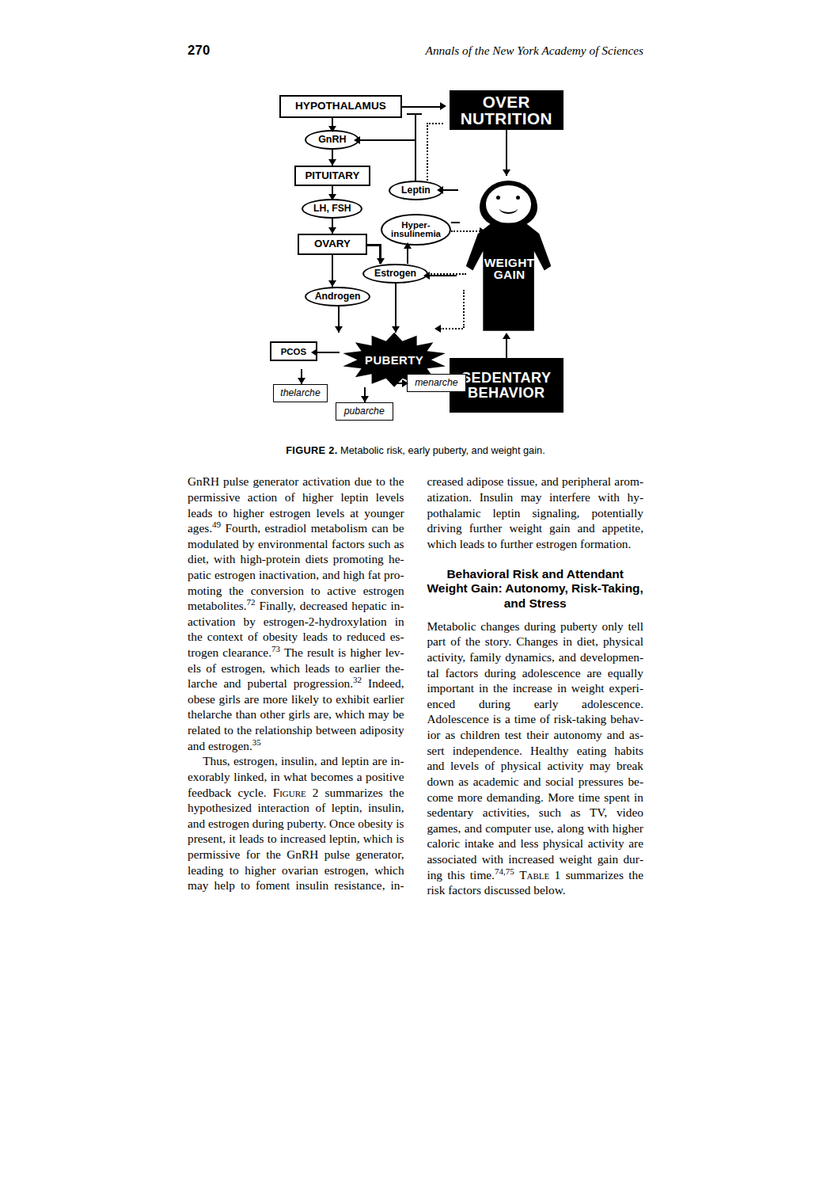270
Annals of the New York Academy of Sciences
HYPOTHALAMUS
OVER
NUTRITION
GnRH
PITUITARY
LH, FSH
OVARY
Leptin
Hyper-
insulinemia
Estrogen
Androgen
WEIGHT
GAIN
SEDENTARY
BEHAVIOR
PUBERTY
PCOS
thelarche
pubarche
menarche
FIGURE 2. Metabolic risk, early puberty, and weight gain.
GnRH pulse generator activation due to the permissive action of higher leptin levels leads to higher estrogen levels at younger ages.49 Fourth, estradiol metabolism can be modulated by environmental factors such as diet, with high-protein diets promoting hepatic estrogen inactivation, and high fat promoting the conversion to active estrogen metabolites.72 Finally, decreased hepatic inactivation by estrogen-2-hydroxylation in the context of obesity leads to reduced estrogen clearance.73 The result is higher levels of estrogen, which leads to earlier thelarche and pubertal progression.32 Indeed, obese girls are more likely to exhibit earlier thelarche than other girls are, which may be related to the relationship between adiposity and estrogen.35
Thus, estrogen, insulin, and leptin are inexorably linked, in what becomes a positive feedback cycle. Figure 2 summarizes the hypothesized interaction of leptin, insulin, and estrogen during puberty. Once obesity is present, it leads to increased leptin, which is permissive for the GnRH pulse generator, leading to higher ovarian estrogen, which may help to foment insulin resistance, increased adipose tissue, and peripheral aromatization. Insulin may interfere with hypothalamic leptin signaling, potentially driving further weight gain and appetite, which leads to further estrogen formation.
Behavioral Risk and Attendant Weight Gain: Autonomy, Risk-Taking, and Stress
Metabolic changes during puberty only tell part of the story. Changes in diet, physical activity, family dynamics, and developmental factors during adolescence are equally important in the increase in weight experienced during early adolescence. Adolescence is a time of risk-taking behavior as children test their autonomy and assert independence. Healthy eating habits and levels of physical activity may break down as academic and social pressures become more demanding. More time spent in sedentary activities, such as TV, video games, and computer use, along with higher caloric intake and less physical activity are associated with increased weight gain during this time.74,75 Table 1 summarizes the risk factors discussed below.